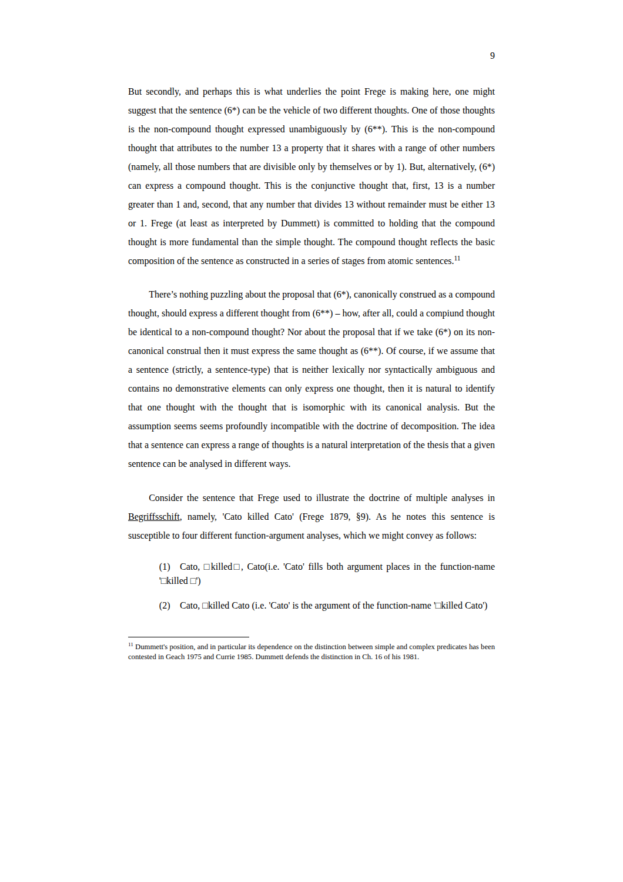9
But secondly, and perhaps this is what underlies the point Frege is making here, one might suggest that the sentence (6*) can be the vehicle of two different thoughts. One of those thoughts is the non-compound thought expressed unambiguously by (6**). This is the non-compound thought that attributes to the number 13 a property that it shares with a range of other numbers (namely, all those numbers that are divisible only by themselves or by 1). But, alternatively, (6*) can express a compound thought. This is the conjunctive thought that, first, 13 is a number greater than 1 and, second, that any number that divides 13 without remainder must be either 13 or 1. Frege (at least as interpreted by Dummett) is committed to holding that the compound thought is more fundamental than the simple thought. The compound thought reflects the basic composition of the sentence as constructed in a series of stages from atomic sentences.11
There’s nothing puzzling about the proposal that (6*), canonically construed as a compound thought, should express a different thought from (6**) – how, after all, could a compiund thought be identical to a non-compound thought? Nor about the proposal that if we take (6*) on its non-canonical construal then it must express the same thought as (6**). Of course, if we assume that a sentence (strictly, a sentence-type) that is neither lexically nor syntactically ambiguous and contains no demonstrative elements can only express one thought, then it is natural to identify that one thought with the thought that is isomorphic with its canonical analysis. But the assumption seems seems profoundly incompatible with the doctrine of decomposition. The idea that a sentence can express a range of thoughts is a natural interpretation of the thesis that a given sentence can be analysed in different ways.
Consider the sentence that Frege used to illustrate the doctrine of multiple analyses in Begriffsschift, namely, 'Cato killed Cato' (Frege 1879, §9). As he notes this sentence is susceptible to four different function-argument analyses, which we might convey as follows:
(1) Cato, □killed□, Cato(i.e. 'Cato' fills both argument places in the function-name '□killed □')
(2) Cato, □killed Cato (i.e. 'Cato' is the argument of the function-name '□killed Cato')
11 Dummett's position, and in particular its dependence on the distinction between simple and complex predicates has been contested in Geach 1975 and Currie 1985. Dummett defends the distinction in Ch. 16 of his 1981.